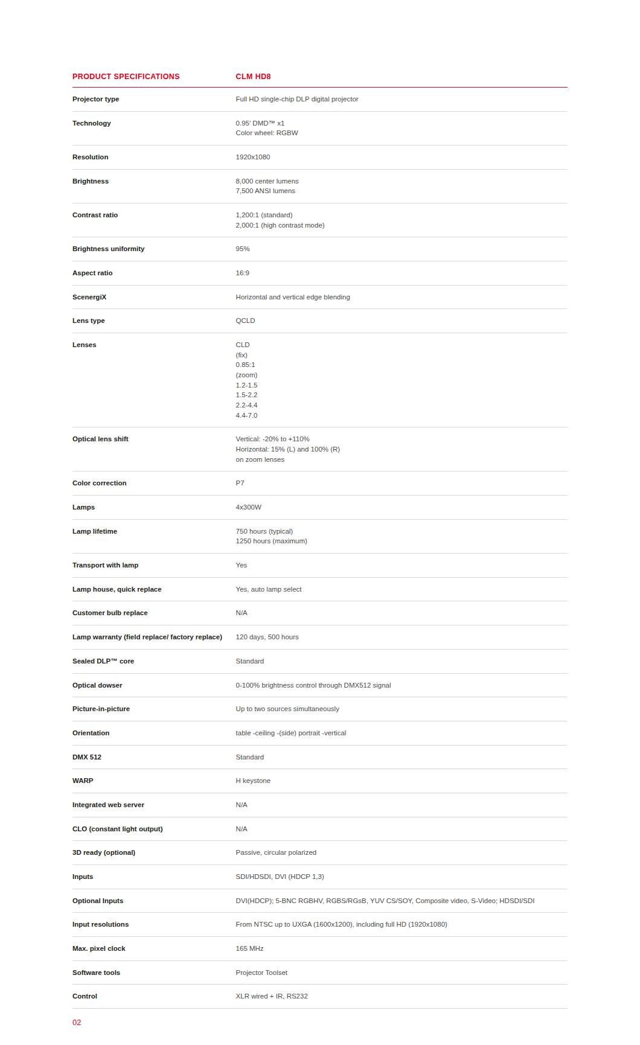| PRODUCT SPECIFICATIONS | CLM HD8 |
| --- | --- |
| Projector type | Full HD single-chip DLP digital projector |
| Technology | 0.95' DMD™ x1 Color wheel: RGBW |
| Resolution | 1920x1080 |
| Brightness | 8,000 center lumens 7,500 ANSI lumens |
| Contrast ratio | 1,200:1 (standard) 2,000:1 (high contrast mode) |
| Brightness uniformity | 95% |
| Aspect ratio | 16:9 |
| ScenergiX | Horizontal and vertical edge blending |
| Lens type | QCLD |
| Lenses | CLD (fix) 0.85:1 (zoom) 1.2-1.5 1.5-2.2 2.2-4.4 4.4-7.0 |
| Optical lens shift | Vertical: -20% to +110% Horizontal: 15% (L) and 100% (R) on zoom lenses |
| Color correction | P7 |
| Lamps | 4x300W |
| Lamp lifetime | 750 hours (typical) 1250 hours (maximum) |
| Transport with lamp | Yes |
| Lamp house, quick replace | Yes, auto lamp select |
| Customer bulb replace | N/A |
| Lamp warranty (field replace/ factory replace) | 120 days, 500 hours |
| Sealed DLP™ core | Standard |
| Optical dowser | 0-100% brightness control through DMX512 signal |
| Picture-in-picture | Up to two sources simultaneously |
| Orientation | table -ceiling -(side) portrait -vertical |
| DMX 512 | Standard |
| WARP | H keystone |
| Integrated web server | N/A |
| CLO (constant light output) | N/A |
| 3D ready (optional) | Passive, circular polarized |
| Inputs | SDI/HDSDI, DVI (HDCP 1,3) |
| Optional Inputs | DVI(HDCP); 5-BNC RGBHV, RGBS/RGsB, YUV CS/SOY, Composite video, S-Video; HDSDI/SDI |
| Input resolutions | From NTSC up to UXGA (1600x1200), including full HD (1920x1080) |
| Max. pixel clock | 165 MHz |
| Software tools | Projector Toolset |
| Control | XLR wired + IR, RS232 |
02